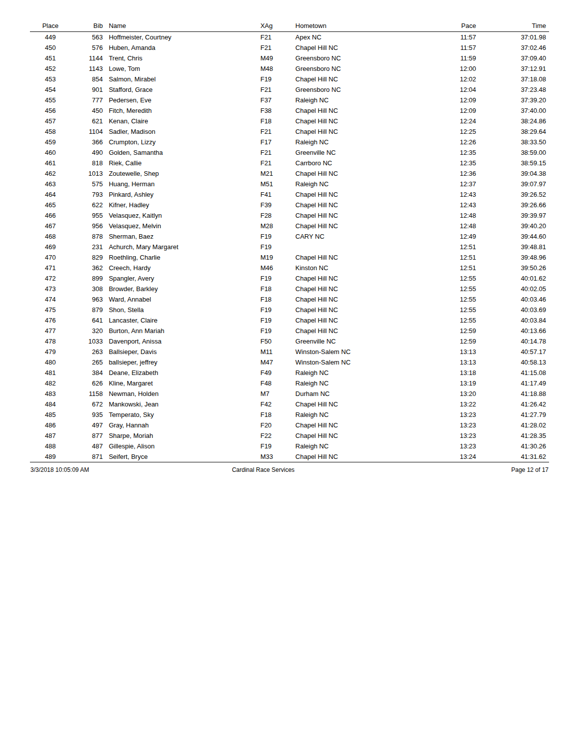| Place | Bib | Name | XAg | Hometown | Pace | Time |
| --- | --- | --- | --- | --- | --- | --- |
| 449 | 563 | Hoffmeister, Courtney | F21 | Apex NC | 11:57 | 37:01.98 |
| 450 | 576 | Huben, Amanda | F21 | Chapel Hill NC | 11:57 | 37:02.46 |
| 451 | 1144 | Trent, Chris | M49 | Greensboro NC | 11:59 | 37:09.40 |
| 452 | 1143 | Lowe, Tom | M48 | Greensboro NC | 12:00 | 37:12.91 |
| 453 | 854 | Salmon, Mirabel | F19 | Chapel Hill NC | 12:02 | 37:18.08 |
| 454 | 901 | Stafford, Grace | F21 | Greensboro NC | 12:04 | 37:23.48 |
| 455 | 777 | Pedersen, Eve | F37 | Raleigh NC | 12:09 | 37:39.20 |
| 456 | 450 | Fitch, Meredith | F38 | Chapel Hill NC | 12:09 | 37:40.00 |
| 457 | 621 | Kenan, Claire | F18 | Chapel Hill NC | 12:24 | 38:24.86 |
| 458 | 1104 | Sadler, Madison | F21 | Chapel Hill NC | 12:25 | 38:29.64 |
| 459 | 366 | Crumpton, Lizzy | F17 | Raleigh NC | 12:26 | 38:33.50 |
| 460 | 490 | Golden, Samantha | F21 | Greenville NC | 12:35 | 38:59.00 |
| 461 | 818 | Riek, Callie | F21 | Carrboro NC | 12:35 | 38:59.15 |
| 462 | 1013 | Zoutewelle, Shep | M21 | Chapel Hill NC | 12:36 | 39:04.38 |
| 463 | 575 | Huang, Herman | M51 | Raleigh NC | 12:37 | 39:07.97 |
| 464 | 793 | Pinkard, Ashley | F41 | Chapel Hill NC | 12:43 | 39:26.52 |
| 465 | 622 | Kifner, Hadley | F39 | Chapel Hill NC | 12:43 | 39:26.66 |
| 466 | 955 | Velasquez, Kaitlyn | F28 | Chapel Hill NC | 12:48 | 39:39.97 |
| 467 | 956 | Velasquez, Melvin | M28 | Chapel Hill NC | 12:48 | 39:40.20 |
| 468 | 878 | Sherman, Baez | F19 | CARY NC | 12:49 | 39:44.60 |
| 469 | 231 | Achurch, Mary Margaret | F19 | | 12:51 | 39:48.81 |
| 470 | 829 | Roethling, Charlie | M19 | Chapel Hill NC | 12:51 | 39:48.96 |
| 471 | 362 | Creech, Hardy | M46 | Kinston NC | 12:51 | 39:50.26 |
| 472 | 899 | Spangler, Avery | F19 | Chapel Hill NC | 12:55 | 40:01.62 |
| 473 | 308 | Browder, Barkley | F18 | Chapel Hill NC | 12:55 | 40:02.05 |
| 474 | 963 | Ward, Annabel | F18 | Chapel Hill NC | 12:55 | 40:03.46 |
| 475 | 879 | Shon, Stella | F19 | Chapel Hill NC | 12:55 | 40:03.69 |
| 476 | 641 | Lancaster, Claire | F19 | Chapel Hill NC | 12:55 | 40:03.84 |
| 477 | 320 | Burton, Ann Mariah | F19 | Chapel Hill NC | 12:59 | 40:13.66 |
| 478 | 1033 | Davenport, Anissa | F50 | Greenville NC | 12:59 | 40:14.78 |
| 479 | 263 | Ballsieper, Davis | M11 | Winston-Salem NC | 13:13 | 40:57.17 |
| 480 | 265 | ballsieper, jeffrey | M47 | Winston-Salem NC | 13:13 | 40:58.13 |
| 481 | 384 | Deane, Elizabeth | F49 | Raleigh NC | 13:18 | 41:15.08 |
| 482 | 626 | Kline, Margaret | F48 | Raleigh NC | 13:19 | 41:17.49 |
| 483 | 1158 | Newman, Holden | M7 | Durham NC | 13:20 | 41:18.88 |
| 484 | 672 | Mankowski, Jean | F42 | Chapel Hill NC | 13:22 | 41:26.42 |
| 485 | 935 | Temperato, Sky | F18 | Raleigh NC | 13:23 | 41:27.79 |
| 486 | 497 | Gray, Hannah | F20 | Chapel Hill NC | 13:23 | 41:28.02 |
| 487 | 877 | Sharpe, Moriah | F22 | Chapel Hill NC | 13:23 | 41:28.35 |
| 488 | 487 | Gillespie, Alison | F19 | Raleigh NC | 13:23 | 41:30.26 |
| 489 | 871 | Seifert, Bryce | M33 | Chapel Hill NC | 13:24 | 41:31.62 |
| 3/3/2018 10:05:09 AM | Cardinal Race Services | Page 12 of 17 |